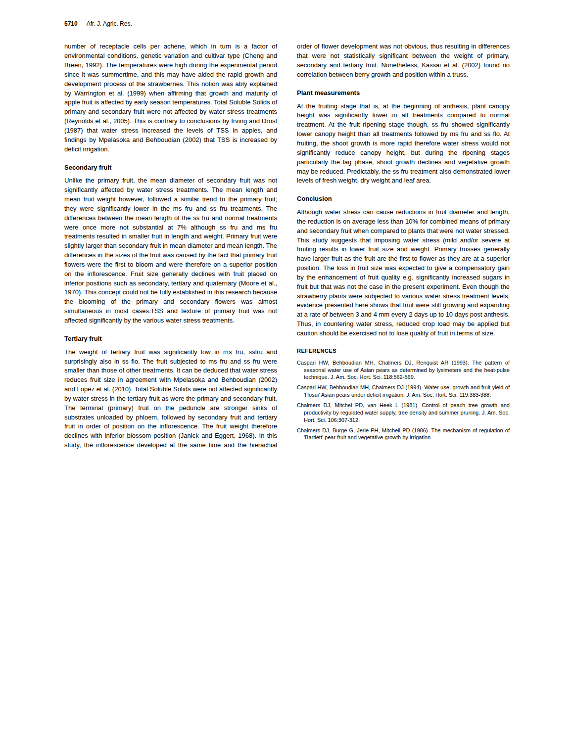5710 Afr. J. Agric. Res.
number of receptacle cells per achene, which in turn is a factor of environmental conditions, genetic variation and cultivar type (Cheng and Breen, 1992). The temperatures were high during the experimental period since it was summertime, and this may have aided the rapid growth and development process of the strawberries. This notion was ably explained by Warrington et al. (1999) when affirming that growth and maturity of apple fruit is affected by early season temperatures. Total Soluble Solids of primary and secondary fruit were not affected by water stress treatments (Reynolds et al., 2005). This is contrary to conclusions by Irving and Drost (1987) that water stress increased the levels of TSS in apples, and findings by Mpelasoka and Behboudian (2002) that TSS is increased by deficit irrigation.
Secondary fruit
Unlike the primary fruit, the mean diameter of secondary fruit was not significantly affected by water stress treatments. The mean length and mean fruit weight however, followed a similar trend to the primary fruit; they were significantly lower in the ms fru and ss fru treatments. The differences between the mean length of the ss fru and normal treatments were once more not substantial at 7% although ss fru and ms fru treatments resulted in smaller fruit in length and weight. Primary fruit were slightly larger than secondary fruit in mean diameter and mean length. The differences in the sizes of the fruit was caused by the fact that primary fruit flowers were the first to bloom and were therefore on a superior position on the inflorescence. Fruit size generally declines with fruit placed on inferior positions such as secondary, tertiary and quaternary (Moore et al., 1970). This concept could not be fully established in this research because the blooming of the primary and secondary flowers was almost simultaneous in most cases.TSS and texture of primary fruit was not affected significantly by the various water stress treatments.
Tertiary fruit
The weight of tertiary fruit was significantly low in ms fru, ssfru and surprisingly also in ss flo. The fruit subjected to ms fru and ss fru were smaller than those of other treatments. It can be deduced that water stress reduces fruit size in agreement with Mpelasoka and Behboudian (2002) and Lopez et al. (2010). Total Soluble Solids were not affected significantly by water stress in the tertiary fruit as were the primary and secondary fruit. The terminal (primary) fruit on the peduncle are stronger sinks of substrates unloaded by phloem, followed by secondary fruit and tertiary fruit in order of position on the inflorescence. The fruit weight therefore declines with inferior blossom position (Janick and Eggert, 1968). In this study, the inflorescence developed at the same time and the hierachial order of flower development was not obvious, thus resulting in differences that were not statistically significant between the weight of primary, secondary and tertiary fruit. Nonetheless, Kassai et al. (2002) found no correlation between berry growth and position within a truss.
Plant measurements
At the fruiting stage that is, at the beginning of anthesis, plant canopy height was significantly lower in all treatments compared to normal treatment. At the fruit ripening stage though, ss fru showed significantly lower canopy height than all treatments followed by ms fru and ss flo. At fruiting, the shoot growth is more rapid therefore water stress would not significantly reduce canopy height, but during the ripening stages particularly the lag phase, shoot growth declines and vegetative growth may be reduced. Predictably, the ss fru treatment also demonstrated lower levels of fresh weight, dry weight and leaf area.
Conclusion
Although water stress can cause reductions in fruit diameter and length, the reduction is on average less than 10% for combined means of primary and secondary fruit when compared to plants that were not water stressed. This study suggests that imposing water stress (mild and/or severe at fruiting results in lower fruit size and weight. Primary trusses generally have larger fruit as the fruit are the first to flower as they are at a superior position. The loss in fruit size was expected to give a compensatory gain by the enhancement of fruit quality e.g. significantly increased sugars in fruit but that was not the case in the present experiment. Even though the strawberry plants were subjected to various water stress treatment levels, evidence presented here shows that fruit were still growing and expanding at a rate of between 3 and 4 mm every 2 days up to 10 days post anthesis. Thus, in countering water stress, reduced crop load may be applied but caution should be exercised not to lose quality of fruit in terms of size.
REFERENCES
Caspari HW, Behboudian MH, Chalmers DJ, Renquist AR (1993). The pattern of seasonal water use of Asian pears as determined by lysimeters and the heat-pulse technique. J. Am. Soc. Hort. Sci. 118:562-569.
Caspari HW, Behboudian MH, Chalmers DJ (1994). Water use, growth and fruit yield of 'Hosui' Asian pears under deficit irrigation. J. Am. Soc. Hort. Sci. 119:383-388.
Chalmers DJ, Mitchel PD, van Heek L (1981). Control of peach tree growth and productivity by regulated water supply, tree density and summer pruning. J. Am. Soc. Hort. Sci. 106:307-312.
Chalmers DJ, Burge G, Jerie PH, Mitchell PD (1986). The mechanism of regulation of 'Bartlett' pear fruit and vegetative growth by irrigation